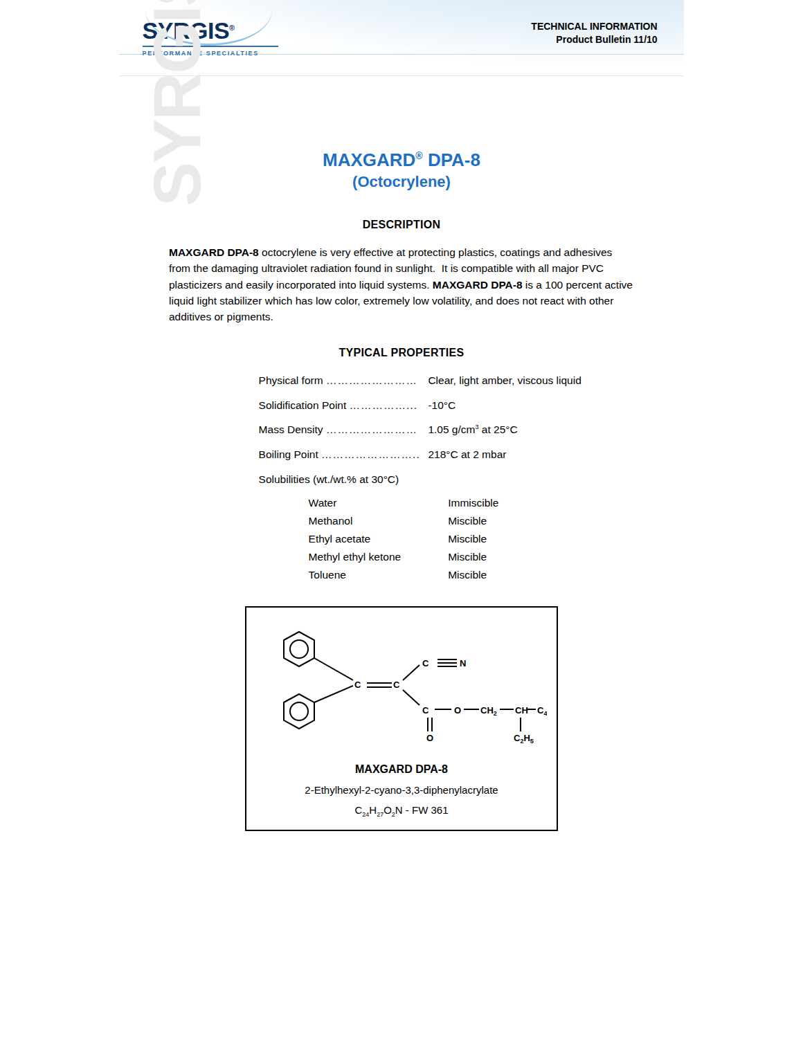SYRGIS®
PERFORMANCE SPECIALTIES
TECHNICAL INFORMATION
Product Bulletin 11/10
SYRGIS
MAXGARD® DPA-8
(Octocrylene)
DESCRIPTION
MAXGARD DPA-8 octocrylene is very effective at protecting plastics, coatings and adhesives from the damaging ultraviolet radiation found in sunlight. It is compatible with all major PVC plasticizers and easily incorporated into liquid systems. MAXGARD DPA-8 is a 100 percent active liquid light stabilizer which has low color, extremely low volatility, and does not react with other additives or pigments.
TYPICAL PROPERTIES
Physical form ……………………
Clear, light amber, viscous liquid
Solidification Point ……………...
-10°C
Mass Density ……………………
1.05 g/cm3 at 25°C
Boiling Point ……………………..
218°C at 2 mbar
Solubilities (wt./wt.% at 30°C)
Water
Immiscible
Methanol
Miscible
Ethyl acetate
Miscible
Methyl ethyl ketone
Miscible
Toluene
Miscible
C C C N C O O CH2 CH C4H9 C2H5
MAXGARD DPA-8
2-Ethylhexyl-2-cyano-3,3-diphenylacrylate
C24H27O2N - FW 361